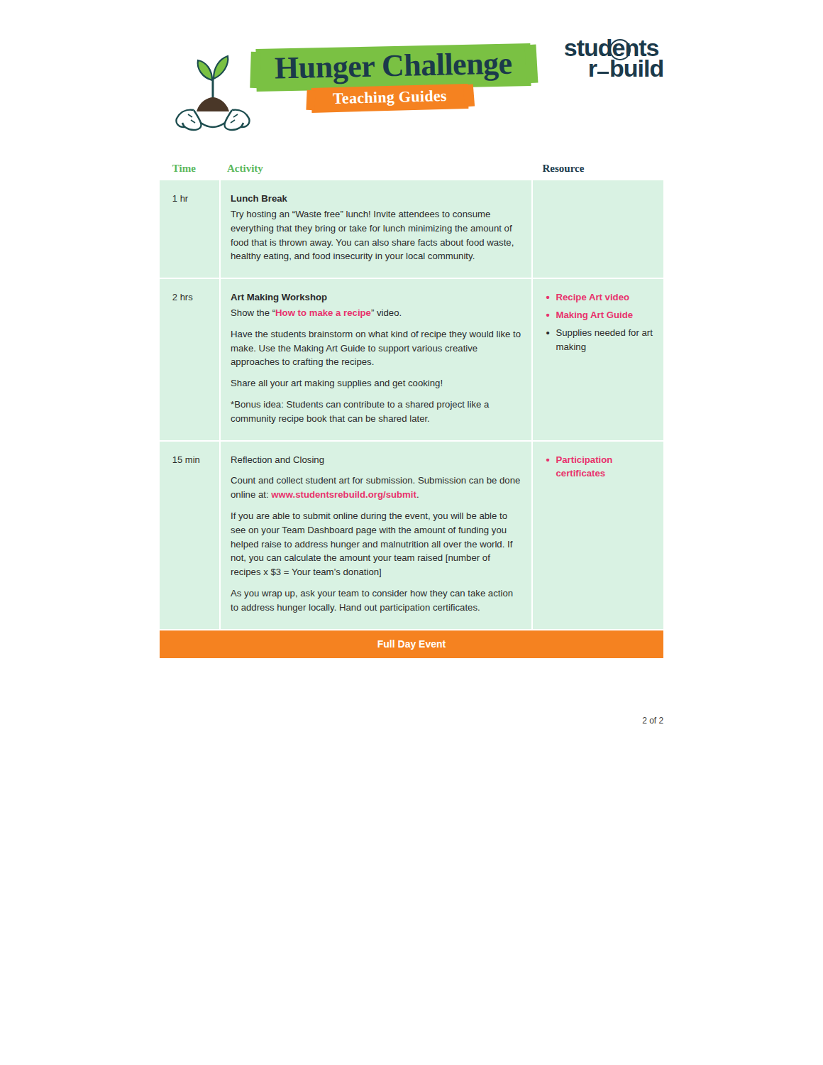Hunger Challenge
Teaching Guides
students
r build
Time
Activity
Resource
| 1 hr | Lunch Break Try hosting an “Waste free” lunch! Invite attendees to consume everything that they bring or take for lunch minimizing the amount of food that is thrown away. You can also share facts about food waste, healthy eating, and food insecurity in your local community. | |
| 2 hrs | Art Making Workshop Show the “ How to make a recipe ” video. Have the students brainstorm on what kind of recipe they would like to make. Use the Making Art Guide to support various creative approaches to crafting the recipes. Share all your art making supplies and get cooking! *Bonus idea: Students can contribute to a shared project like a community recipe book that can be shared later. | Recipe Art video Making Art Guide Supplies needed for art making |
| 15 min | Reflection and Closing Count and collect student art for submission. Submission can be done online at: www.studentsrebuild.org/submit . If you are able to submit online during the event, you will be able to see on your Team Dashboard page with the amount of funding you helped raise to address hunger and malnutrition all over the world. If not, you can calculate the amount your team raised [number of recipes x $3 = Your team’s donation] As you wrap up, ask your team to consider how they can take action to address hunger locally. Hand out participation certificates. | Participation certificates |
| Full Day Event |
2 of 2